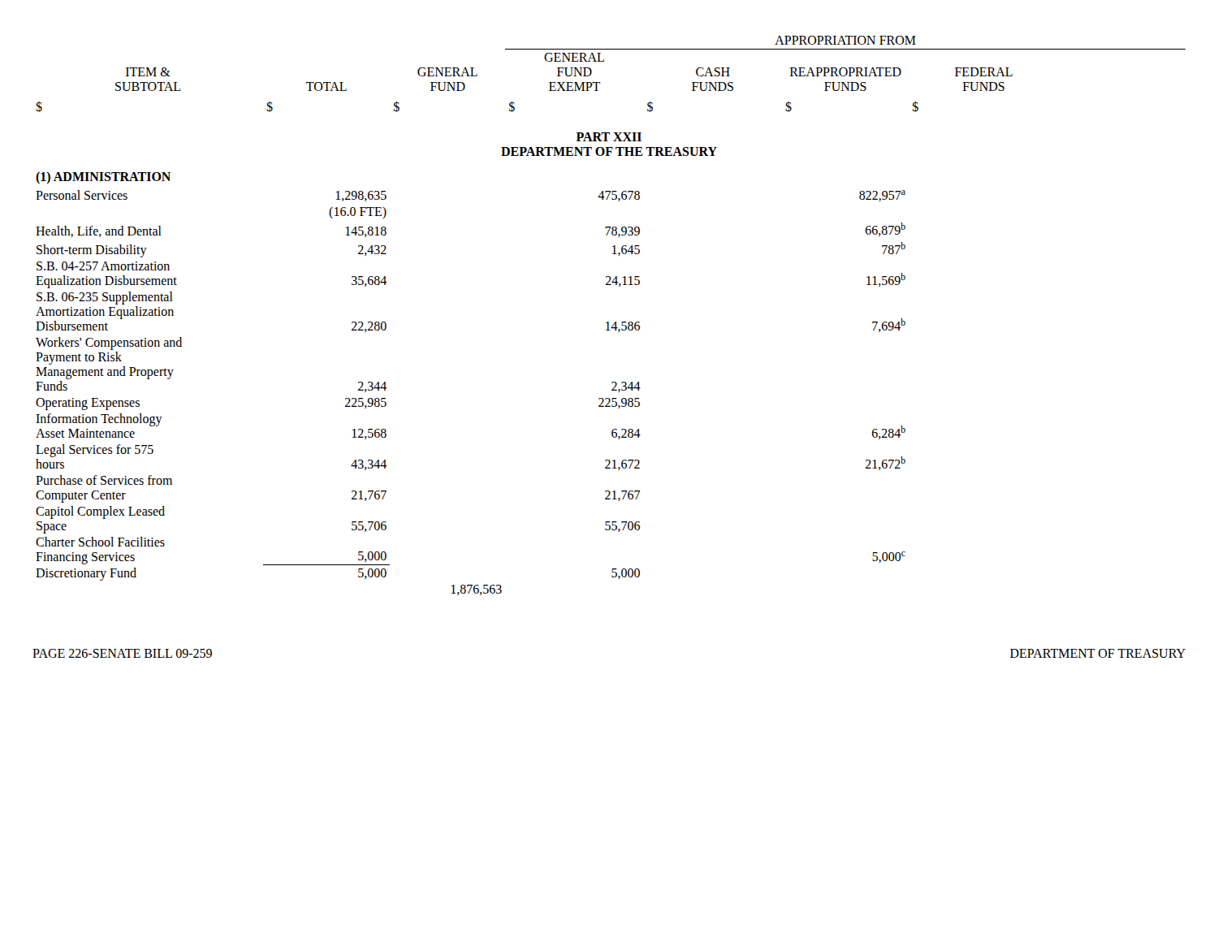| | | | APPROPRIATION FROM |
| ITEM & SUBTOTAL | TOTAL | GENERAL FUND | GENERAL FUND EXEMPT | CASH FUNDS | REAPPROPRIATED FUNDS | FEDERAL FUNDS | |
| $ | $ | $ | $ | $ | $ | $ | |
| PART XXII DEPARTMENT OF THE TREASURY |
| (1) ADMINISTRATION |
| Personal Services | 1,298,635 | | 475,678 | | 822,957 a | | |
| | (16.0 FTE) | | | | | | |
| Health, Life, and Dental | 145,818 | | 78,939 | | 66,879 b | | |
| Short-term Disability | 2,432 | | 1,645 | | 787 b | | |
| S.B. 04-257 Amortization Equalization Disbursement | 35,684 | | 24,115 | | 11,569 b | | |
| S.B. 06-235 Supplemental Amortization Equalization Disbursement | 22,280 | | 14,586 | | 7,694 b | | |
| Workers' Compensation and Payment to Risk Management and Property Funds | 2,344 | | 2,344 | | | | |
| Operating Expenses | 225,985 | | 225,985 | | | | |
| Information Technology Asset Maintenance | 12,568 | | 6,284 | | 6,284 b | | |
| Legal Services for 575 hours | 43,344 | | 21,672 | | 21,672 b | | |
| Purchase of Services from Computer Center | 21,767 | | 21,767 | | | | |
| Capitol Complex Leased Space | 55,706 | | 55,706 | | | | |
| Charter School Facilities Financing Services | 5,000 | | | | 5,000 c | | |
| Discretionary Fund | 5,000 | | 5,000 | | | | |
| | | 1,876,563 | | | | | |
PAGE 226-SENATE BILL 09-259 DEPARTMENT OF TREASURY